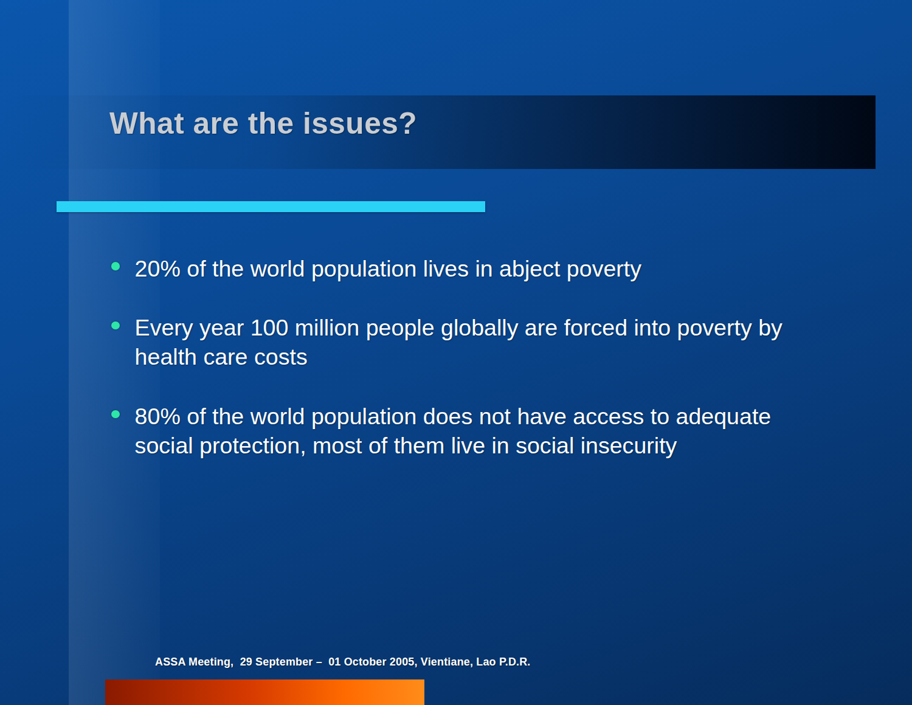What are the issues?
20% of the world population lives in abject poverty
Every year 100 million people globally are forced into poverty by health care costs
80% of the world population does not have access to adequate social protection, most of them live in social insecurity
ASSA Meeting, 29 September – 01 October 2005, Vientiane, Lao P.D.R.